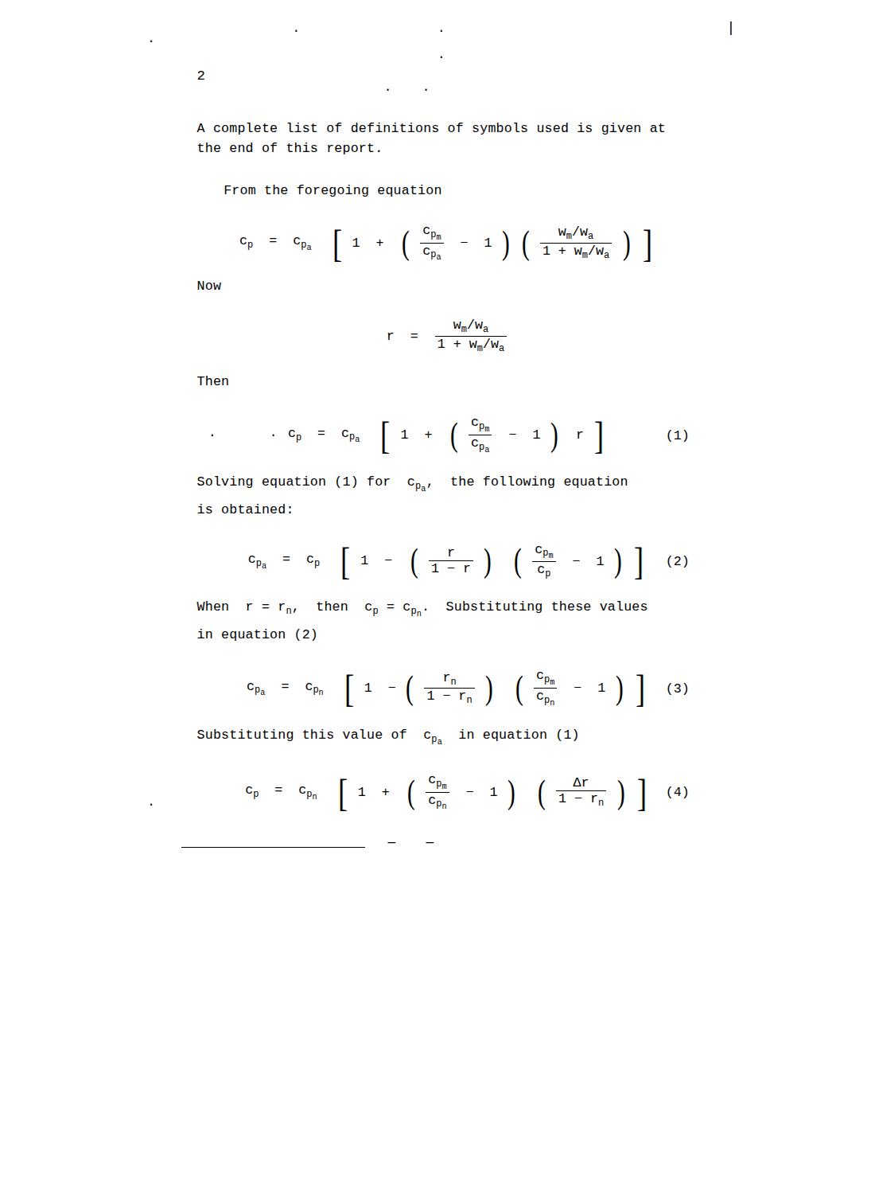|
.
.
.
.
2
.
.
A complete list of definitions of symbols used is given at the end of this report.
From the foregoing equation
cp = cpa [ 1 + ( cpm cpa − 1 ) ( wm/wa 1 + wm/wa ) ]
Now
r = wm/wa 1 + wm/wa
Then
· · cp = cpa [ 1 + ( cpm cpa − 1 ) r ] (1)
Solving equation (1) for cpa, the following equation
is obtained:
cpa = cp [ 1 − ( r 1 − r ) ( cpm cp − 1 ) ] (2)
When r = rn, then cp = cpn. Substituting these values
in equation (2)
cpa = cpn [ 1 − ( rn 1 − rn ) ( cpm cpn − 1 ) ] (3)
Substituting this value of cpa in equation (1)
cp = cpn [ 1 + ( cpm cpn − 1 ) ( Δr 1 − rn ) ] (4)
.
— —